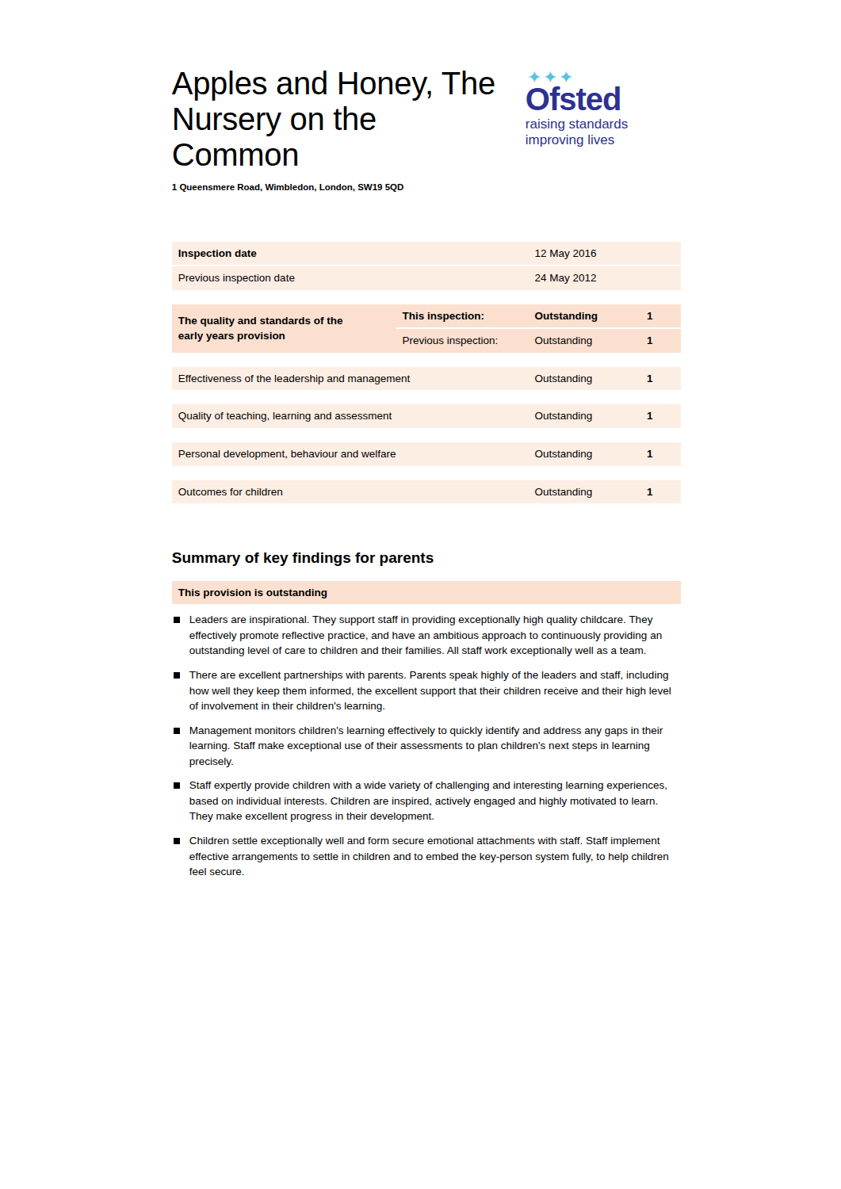Apples and Honey, The
Nursery on the Common
1 Queensmere Road, Wimbledon, London, SW19 5QD
✦✦✦
Ofsted
raising standards
improving lives
| Inspection date | | 12 May 2016 | |
| Previous inspection date | | 24 May 2012 | |
| The quality and standards of the early years provision | This inspection: | Outstanding | 1 |
| Previous inspection: | Outstanding | 1 |
| Effectiveness of the leadership and management | Outstanding | 1 |
| Quality of teaching, learning and assessment | Outstanding | 1 |
| Personal development, behaviour and welfare | Outstanding | 1 |
| Outcomes for children | Outstanding | 1 |
Summary of key findings for parents
This provision is outstanding
Leaders are inspirational. They support staff in providing exceptionally high quality childcare. They effectively promote reflective practice, and have an ambitious approach to continuously providing an outstanding level of care to children and their families. All staff work exceptionally well as a team.
There are excellent partnerships with parents. Parents speak highly of the leaders and staff, including how well they keep them informed, the excellent support that their children receive and their high level of involvement in their children's learning.
Management monitors children's learning effectively to quickly identify and address any gaps in their learning. Staff make exceptional use of their assessments to plan children's next steps in learning precisely.
Staff expertly provide children with a wide variety of challenging and interesting learning experiences, based on individual interests. Children are inspired, actively engaged and highly motivated to learn. They make excellent progress in their development.
Children settle exceptionally well and form secure emotional attachments with staff. Staff implement effective arrangements to settle in children and to embed the key-person system fully, to help children feel secure.